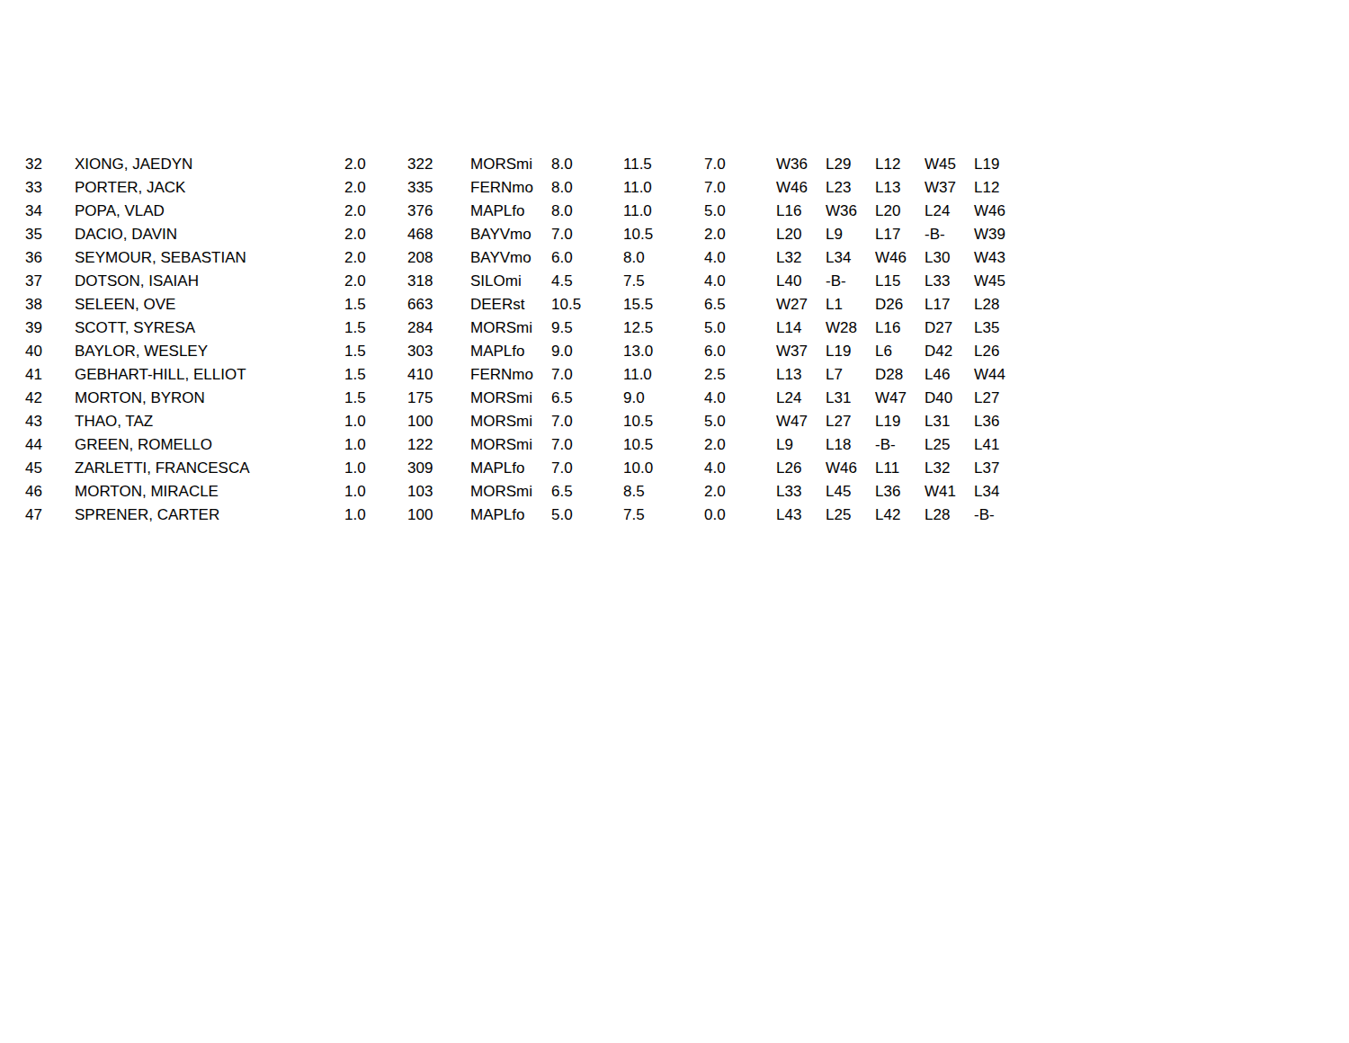| 32 | XIONG, JAEDYN | 2.0 | 322 | MORSmi | 8.0 | 11.5 | 7.0 | W36 | L29 | L12 | W45 | L19 |
| 33 | PORTER, JACK | 2.0 | 335 | FERNmo | 8.0 | 11.0 | 7.0 | W46 | L23 | L13 | W37 | L12 |
| 34 | POPA, VLAD | 2.0 | 376 | MAPLfo | 8.0 | 11.0 | 5.0 | L16 | W36 | L20 | L24 | W46 |
| 35 | DACIO, DAVIN | 2.0 | 468 | BAYVmo | 7.0 | 10.5 | 2.0 | L20 | L9 | L17 | -B- | W39 |
| 36 | SEYMOUR, SEBASTIAN | 2.0 | 208 | BAYVmo | 6.0 | 8.0 | 4.0 | L32 | L34 | W46 | L30 | W43 |
| 37 | DOTSON, ISAIAH | 2.0 | 318 | SILOmi | 4.5 | 7.5 | 4.0 | L40 | -B- | L15 | L33 | W45 |
| 38 | SELEEN, OVE | 1.5 | 663 | DEERst | 10.5 | 15.5 | 6.5 | W27 | L1 | D26 | L17 | L28 |
| 39 | SCOTT, SYRESA | 1.5 | 284 | MORSmi | 9.5 | 12.5 | 5.0 | L14 | W28 | L16 | D27 | L35 |
| 40 | BAYLOR, WESLEY | 1.5 | 303 | MAPLfo | 9.0 | 13.0 | 6.0 | W37 | L19 | L6 | D42 | L26 |
| 41 | GEBHART-HILL, ELLIOT | 1.5 | 410 | FERNmo | 7.0 | 11.0 | 2.5 | L13 | L7 | D28 | L46 | W44 |
| 42 | MORTON, BYRON | 1.5 | 175 | MORSmi | 6.5 | 9.0 | 4.0 | L24 | L31 | W47 | D40 | L27 |
| 43 | THAO, TAZ | 1.0 | 100 | MORSmi | 7.0 | 10.5 | 5.0 | W47 | L27 | L19 | L31 | L36 |
| 44 | GREEN, ROMELLO | 1.0 | 122 | MORSmi | 7.0 | 10.5 | 2.0 | L9 | L18 | -B- | L25 | L41 |
| 45 | ZARLETTI, FRANCESCA | 1.0 | 309 | MAPLfo | 7.0 | 10.0 | 4.0 | L26 | W46 | L11 | L32 | L37 |
| 46 | MORTON, MIRACLE | 1.0 | 103 | MORSmi | 6.5 | 8.5 | 2.0 | L33 | L45 | L36 | W41 | L34 |
| 47 | SPRENER, CARTER | 1.0 | 100 | MAPLfo | 5.0 | 7.5 | 0.0 | L43 | L25 | L42 | L28 | -B- |